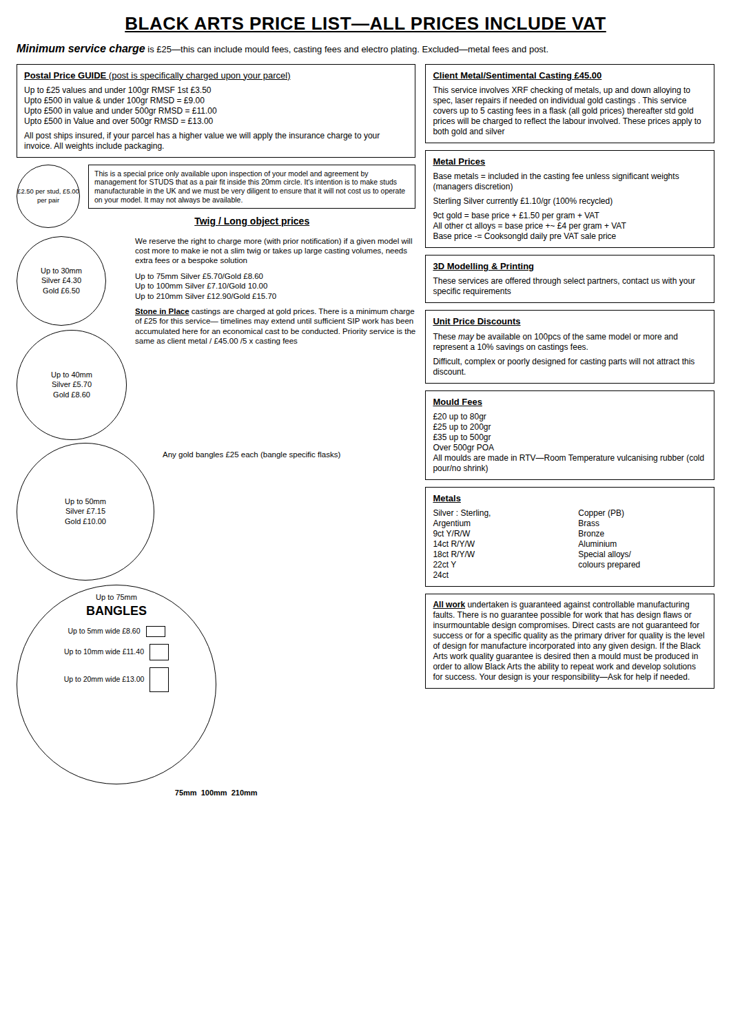BLACK ARTS PRICE LIST—ALL PRICES INCLUDE VAT
Minimum service charge is £25—this can include mould fees, casting fees and electro plating. Excluded—metal fees and post.
Postal Price GUIDE (post is specifically charged upon your parcel)
Up to £25 values and under 100gr RMSF 1st £3.50
Upto £500 in value & under 100gr RMSD = £9.00
Upto £500 in value and under 500gr RMSD = £11.00
Upto £500 in Value and over 500gr RMSD = £13.00
All post ships insured, if your parcel has a higher value we will apply the insurance charge to your invoice. All weights include packaging.
£2.50 per stud, £5.00 per pair
This is a special price only available upon inspection of your model and agreement by management for STUDS that as a pair fit inside this 20mm circle. It's intention is to make studs manufacturable in the UK and we must be very diligent to ensure that it will not cost us to operate on your model. It may not always be available.
Twig / Long object prices
Up to 30mm
Silver £4.30
Gold £6.50
Up to 40mm
Silver £5.70
Gold £8.60
We reserve the right to charge more (with prior notification) if a given model will cost more to make ie not a slim twig or takes up large casting volumes, needs extra fees or a bespoke solution
Up to 75mm Silver £5.70/Gold £8.60
Up to 100mm Silver £7.10/Gold 10.00
Up to 210mm Silver £12.90/Gold £15.70
Stone in Place castings are charged at gold prices. There is a minimum charge of £25 for this service— timelines may extend until sufficient SIP work has been accumulated here for an economical cast to be conducted. Priority service is the same as client metal / £45.00 /5 x casting fees
Up to 50mm
Silver £7.15
Gold £10.00
Any gold bangles £25 each (bangle specific flasks)
Up to 75mm
BANGLES
Up to 5mm wide £8.60
Up to 10mm wide £11.40
Up to 20mm wide £13.00
75mm 100mm 210mm
Client Metal/Sentimental Casting £45.00
This service involves XRF checking of metals, up and down alloying to spec, laser repairs if needed on individual gold castings . This service covers up to 5 casting fees in a flask (all gold prices) thereafter std gold prices will be charged to reflect the labour involved. These prices apply to both gold and silver
Metal Prices
Base metals = included in the casting fee unless significant weights (managers discretion)
Sterling Silver currently £1.10/gr (100% recycled)
9ct gold = base price + £1.50 per gram + VAT
All other ct alloys = base price +~ £4 per gram + VAT
Base price -= Cooksongld daily pre VAT sale price
3D Modelling & Printing
These services are offered through select partners, contact us with your specific requirements
Unit Price Discounts
These may be available on 100pcs of the same model or more and represent a 10% savings on castings fees.
Difficult, complex or poorly designed for casting parts will not attract this discount.
Mould Fees
£20 up to 80gr
£25 up to 200gr
£35 up to 500gr
Over 500gr POA
All moulds are made in RTV—Room Temperature vulcanising rubber (cold pour/no shrink)
Metals
Silver : Sterling,
Argentium
9ct Y/R/W
14ct R/Y/W
18ct R/Y/W
22ct Y
24ct
Copper (PB)
Brass
Bronze
Aluminium
Special alloys/
colours prepared
All work undertaken is guaranteed against controllable manufacturing faults. There is no guarantee possible for work that has design flaws or insurmountable design compromises. Direct casts are not guaranteed for success or for a specific quality as the primary driver for quality is the level of design for manufacture incorporated into any given design. If the Black Arts work quality guarantee is desired then a mould must be produced in order to allow Black Arts the ability to repeat work and develop solutions for success. Your design is your responsibility—Ask for help if needed.